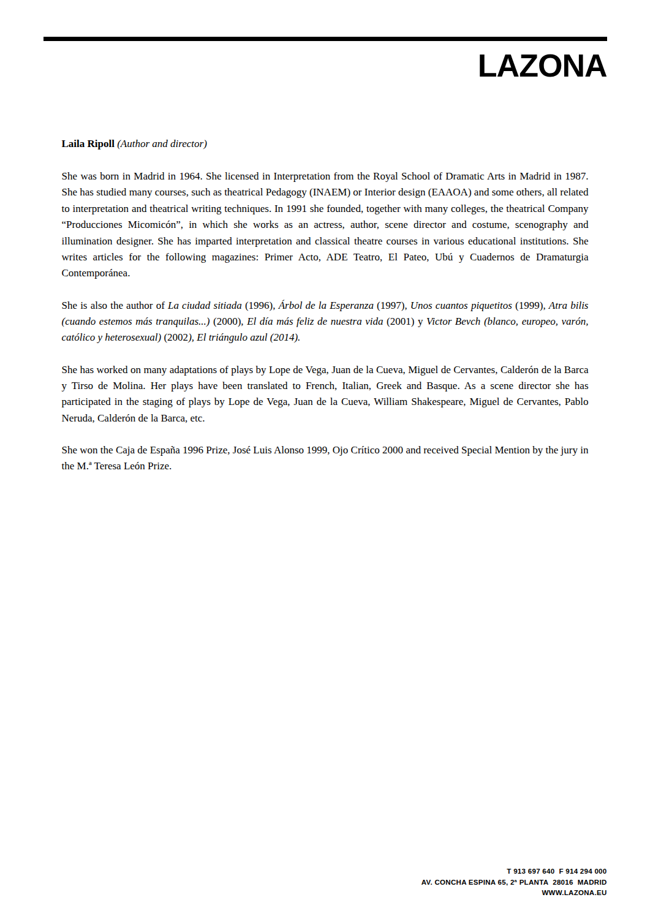LAZONA
Laila Ripoll (Author and director)
She was born in Madrid in 1964. She licensed in Interpretation from the Royal School of Dramatic Arts in Madrid in 1987. She has studied many courses, such as theatrical Pedagogy (INAEM) or Interior design (EAAOA) and some others, all related to interpretation and theatrical writing techniques. In 1991 she founded, together with many colleges, the theatrical Company “Producciones Micomicón”, in which she works as an actress, author, scene director and costume, scenography and illumination designer. She has imparted interpretation and classical theatre courses in various educational institutions. She writes articles for the following magazines: Primer Acto, ADE Teatro, El Pateo, Ubú y Cuadernos de Dramaturgia Contemporánea.
She is also the author of La ciudad sitiada (1996), Árbol de la Esperanza (1997), Unos cuantos piquetitos (1999), Atra bilis (cuando estemos más tranquilas...) (2000), El día más feliz de nuestra vida (2001) y Victor Bevch (blanco, europeo, varón, católico y heterosexual) (2002), El triángulo azul (2014).
She has worked on many adaptations of plays by Lope de Vega, Juan de la Cueva, Miguel de Cervantes, Calderón de la Barca y Tirso de Molina. Her plays have been translated to French, Italian, Greek and Basque. As a scene director she has participated in the staging of plays by Lope de Vega, Juan de la Cueva, William Shakespeare, Miguel de Cervantes, Pablo Neruda, Calderón de la Barca, etc.
She won the Caja de España 1996 Prize, José Luis Alonso 1999, Ojo Crítico 2000 and received Special Mention by the jury in the M.ª Teresa León Prize.
T 913 697 640 F 914 294 000
AV. CONCHA ESPINA 65, 2ª PLANTA 28016 MADRID
WWW.LAZONA.EU